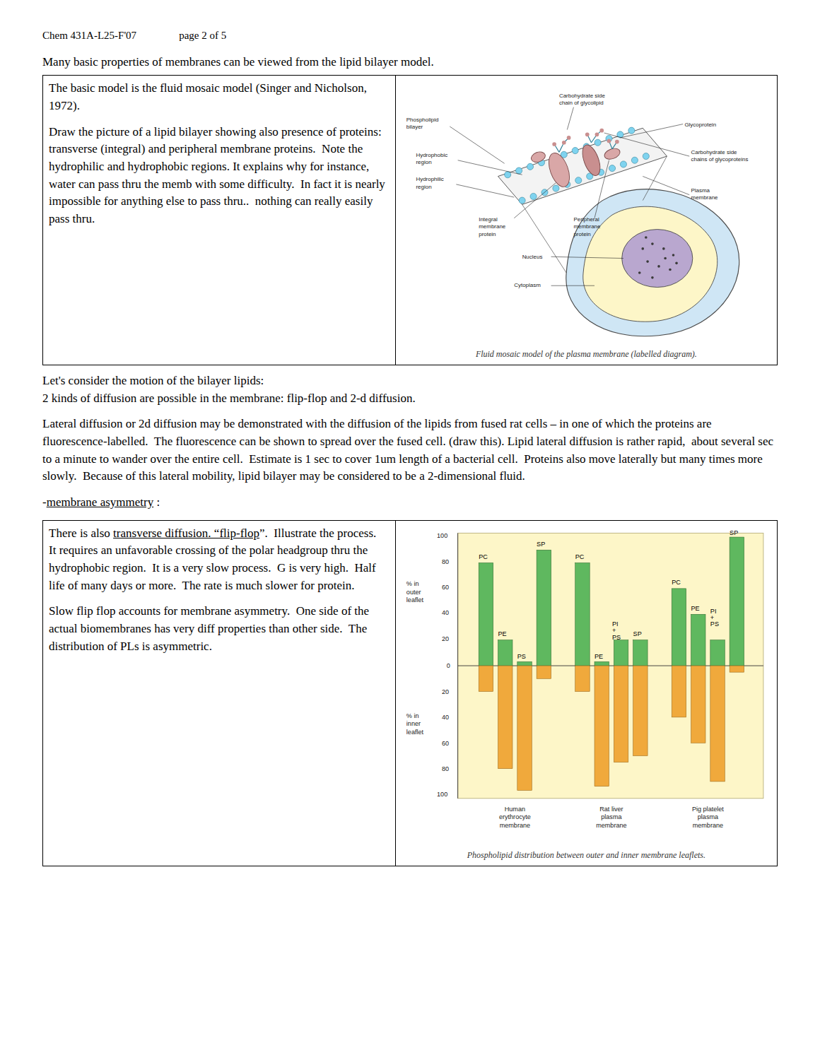Chem 431A-L25-F'07 page 2 of 5
Many basic properties of membranes can be viewed from the lipid bilayer model.
| The basic model is the fluid mosaic model (Singer and Nicholson, 1972). Draw the picture of a lipid bilayer showing also presence of proteins: transverse (integral) and peripheral membrane proteins. Note the hydrophilic and hydrophobic regions. It explains why for instance, water can pass thru the memb with some difficulty. In fact it is nearly impossible for anything else to pass thru.. nothing can really easily pass thru. | Fluid mosaic model of the plasma membrane A cutaway drawing of a cell. A patch of the plasma membrane is enlarged to show the phospholipid bilayer with its hydrophilic head regions and hydrophobic tail region. Integral (transmembrane) proteins span the bilayer; peripheral membrane proteins sit on the surface. Carbohydrate side chains extend from glycoproteins and a glycolipid. Labels point to the nucleus and cytoplasm. Carbohydrate side chain of glycolipid Phospholipid bilayer Glycoprotein Carbohydrate side chains of glycoproteins Hydrophobic region Hydrophilic region Plasma membrane Integral membrane protein Peripheral membrane protein Nucleus Cytoplasm Fluid mosaic model of the plasma membrane (labelled diagram). |
Let's consider the motion of the bilayer lipids:
2 kinds of diffusion are possible in the membrane: flip-flop and 2-d diffusion.
Lateral diffusion or 2d diffusion may be demonstrated with the diffusion of the lipids from fused rat cells – in one of which the proteins are fluorescence-labelled. The fluorescence can be shown to spread over the fused cell. (draw this). Lipid lateral diffusion is rather rapid, about several sec to a minute to wander over the entire cell. Estimate is 1 sec to cover 1um length of a bacterial cell. Proteins also move laterally but many times more slowly. Because of this lateral mobility, lipid bilayer may be considered to be a 2-dimensional fluid.
-membrane asymmetry :
| There is also transverse diffusion. “flip-flop ”. Illustrate the process. It requires an unfavorable crossing of the polar headgroup thru the hydrophobic region. It is a very slow process. G is very high. Half life of many days or more. The rate is much slower for protein. Slow flip flop accounts for membrane asymmetry. One side of the actual biomembranes has very diff properties than other side. The distribution of PLs is asymmetric. | Asymmetric distribution of phospholipids between membrane leaflets Paired bar chart. The vertical axis shows percent in outer leaflet from 0 to 100 going up and percent in inner leaflet from 0 to 100 going down. Three groups of bars are shown for human erythrocyte membrane, rat liver plasma membrane, and pig platelet plasma membrane. Within each group, bars are labelled PC, PE, PS, SP, and PI plus PS. Phosphatidylcholine and sphingomyelin are enriched in the outer leaflet, while phosphatidylethanolamine and phosphatidylserine are enriched in the inner leaflet. 100 80 60 40 20 0 20 40 60 80 100 % in outer leaflet % in inner leaflet PC PE PS SP PC PE PI + PS SP PC PE PI + PS SP Human erythrocyte membrane Rat liver plasma membrane Pig platelet plasma membrane Phospholipid distribution between outer and inner membrane leaflets. |